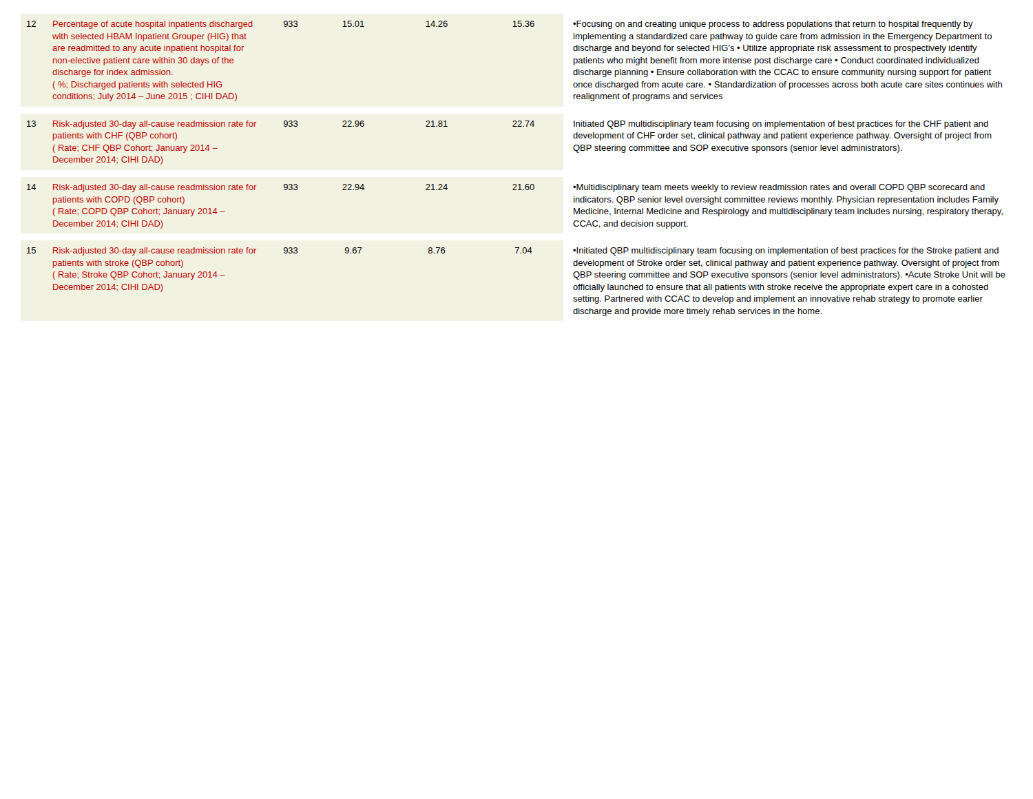| 12 | Percentage of acute hospital inpatients discharged with selected HBAM Inpatient Grouper (HIG) that are readmitted to any acute inpatient hospital for non-elective patient care within 30 days of the discharge for index admission. ( %; Discharged patients with selected HIG conditions; July 2014 – June 2015 ; CIHI DAD) | 933 | 15.01 | 14.26 | 15.36 | •Focusing on and creating unique process to address populations that return to hospital frequently by implementing a standardized care pathway to guide care from admission in the Emergency Department to discharge and beyond for selected HIG's • Utilize appropriate risk assessment to prospectively identify patients who might benefit from more intense post discharge care • Conduct coordinated individualized discharge planning • Ensure collaboration with the CCAC to ensure community nursing support for patient once discharged from acute care. • Standardization of processes across both acute care sites continues with realignment of programs and services |
| 13 | Risk-adjusted 30-day all-cause readmission rate for patients with CHF (QBP cohort) ( Rate; CHF QBP Cohort; January 2014 – December 2014; CIHI DAD) | 933 | 22.96 | 21.81 | 22.74 | Initiated QBP multidisciplinary team focusing on implementation of best practices for the CHF patient and development of CHF order set, clinical pathway and patient experience pathway. Oversight of project from QBP steering committee and SOP executive sponsors (senior level administrators). |
| 14 | Risk-adjusted 30-day all-cause readmission rate for patients with COPD (QBP cohort) ( Rate; COPD QBP Cohort; January 2014 – December 2014; CIHI DAD) | 933 | 22.94 | 21.24 | 21.60 | •Multidisciplinary team meets weekly to review readmission rates and overall COPD QBP scorecard and indicators. QBP senior level oversight committee reviews monthly. Physician representation includes Family Medicine, Internal Medicine and Respirology and multidisciplinary team includes nursing, respiratory therapy, CCAC, and decision support. |
| 15 | Risk-adjusted 30-day all-cause readmission rate for patients with stroke (QBP cohort) ( Rate; Stroke QBP Cohort; January 2014 – December 2014; CIHI DAD) | 933 | 9.67 | 8.76 | 7.04 | •Initiated QBP multidisciplinary team focusing on implementation of best practices for the Stroke patient and development of Stroke order set, clinical pathway and patient experience pathway. Oversight of project from QBP steering committee and SOP executive sponsors (senior level administrators). •Acute Stroke Unit will be officially launched to ensure that all patients with stroke receive the appropriate expert care in a cohosted setting. Partnered with CCAC to develop and implement an innovative rehab strategy to promote earlier discharge and provide more timely rehab services in the home. |